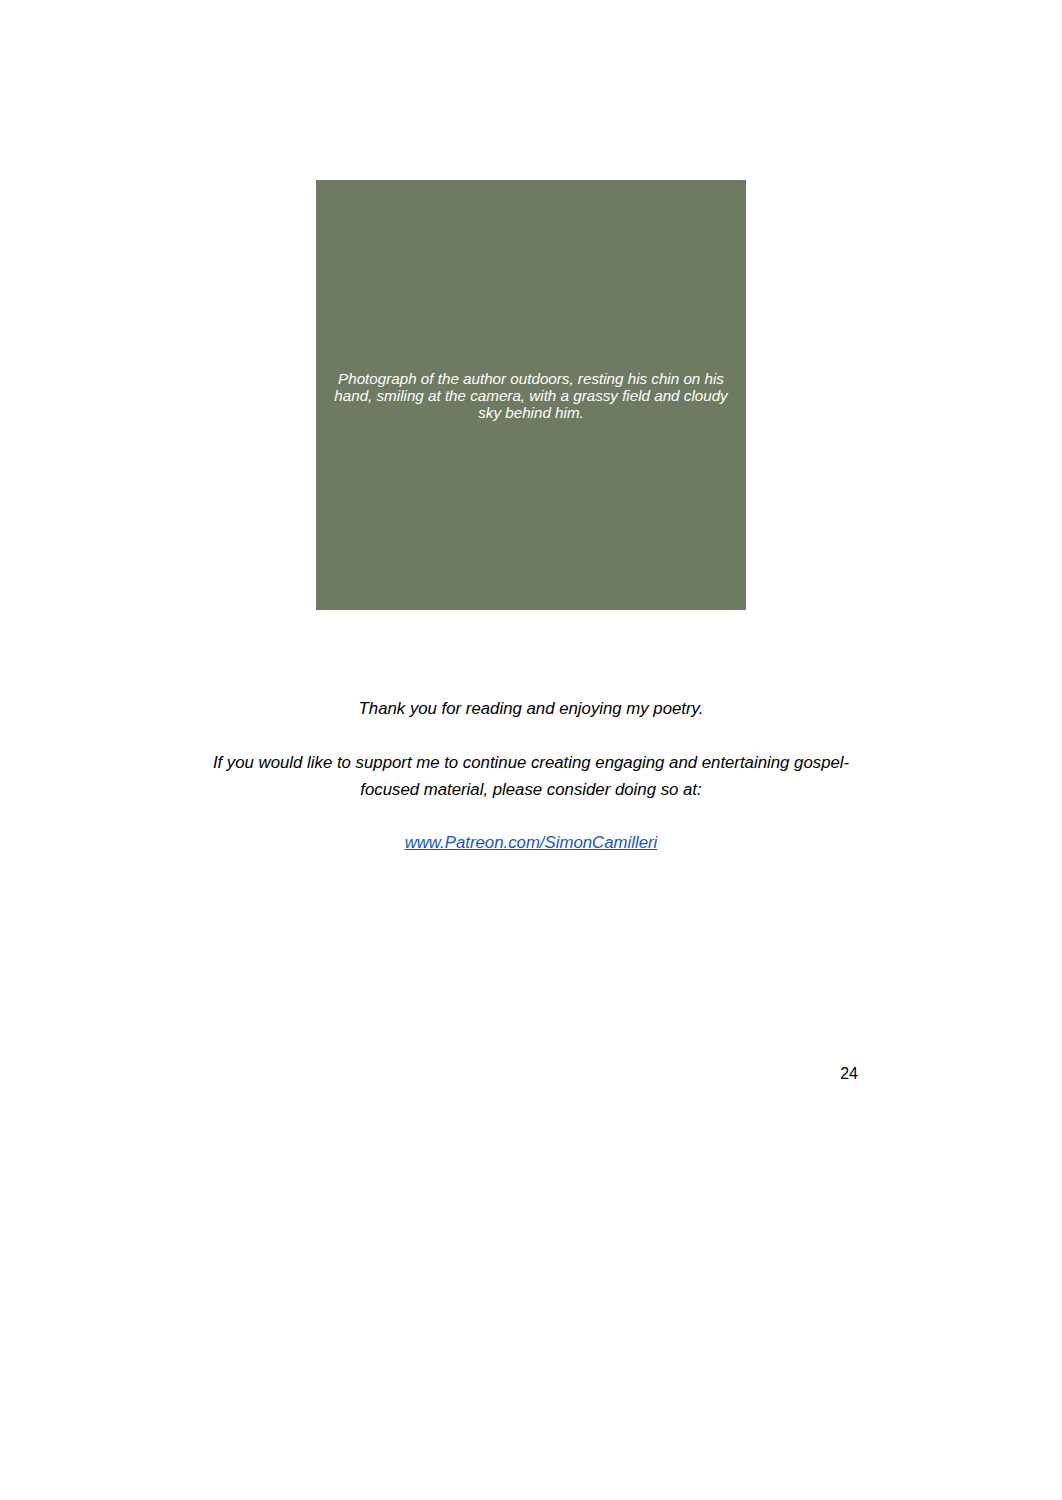Photograph of the author outdoors, resting his chin on his hand, smiling at the camera, with a grassy field and cloudy sky behind him.
Thank you for reading and enjoying my poetry.
If you would like to support me to continue creating engaging and entertaining gospel-focused material, please consider doing so at:
www.Patreon.com/SimonCamilleri
24